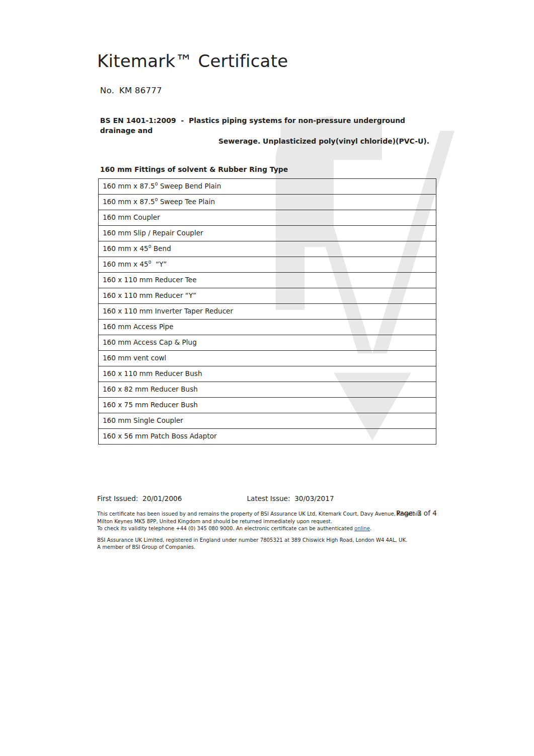Kitemark™ Certificate
No. KM 86777
BS EN 1401-1:2009 - Plastics piping systems for non-pressure underground drainage and Sewerage. Unplasticized poly(vinyl chloride)(PVC-U).
160 mm Fittings of solvent & Rubber Ring Type
| 160 mm x 87.5 o Sweep Bend Plain |
| 160 mm x 87.5 o Sweep Tee Plain |
| 160 mm Coupler |
| 160 mm Slip / Repair Coupler |
| 160 mm x 45 o Bend |
| 160 mm x 45 o “Y” |
| 160 x 110 mm Reducer Tee |
| 160 x 110 mm Reducer “Y” |
| 160 x 110 mm Inverter Taper Reducer |
| 160 mm Access Pipe |
| 160 mm Access Cap & Plug |
| 160 mm vent cowl |
| 160 x 110 mm Reducer Bush |
| 160 x 82 mm Reducer Bush |
| 160 x 75 mm Reducer Bush |
| 160 mm Single Coupler |
| 160 x 56 mm Patch Boss Adaptor |
First Issued: 20/01/2006 Latest Issue: 30/03/2017
Page: 3 of 4
This certificate has been issued by and remains the property of BSI Assurance UK Ltd, Kitemark Court, Davy Avenue, Knowlhill, Milton Keynes MK5 8PP, United Kingdom and should be returned immediately upon request.
To check its validity telephone +44 (0) 345 080 9000. An electronic certificate can be authenticated online.
BSI Assurance UK Limited, registered in England under number 7805321 at 389 Chiswick High Road, London W4 4AL, UK.
A member of BSI Group of Companies.